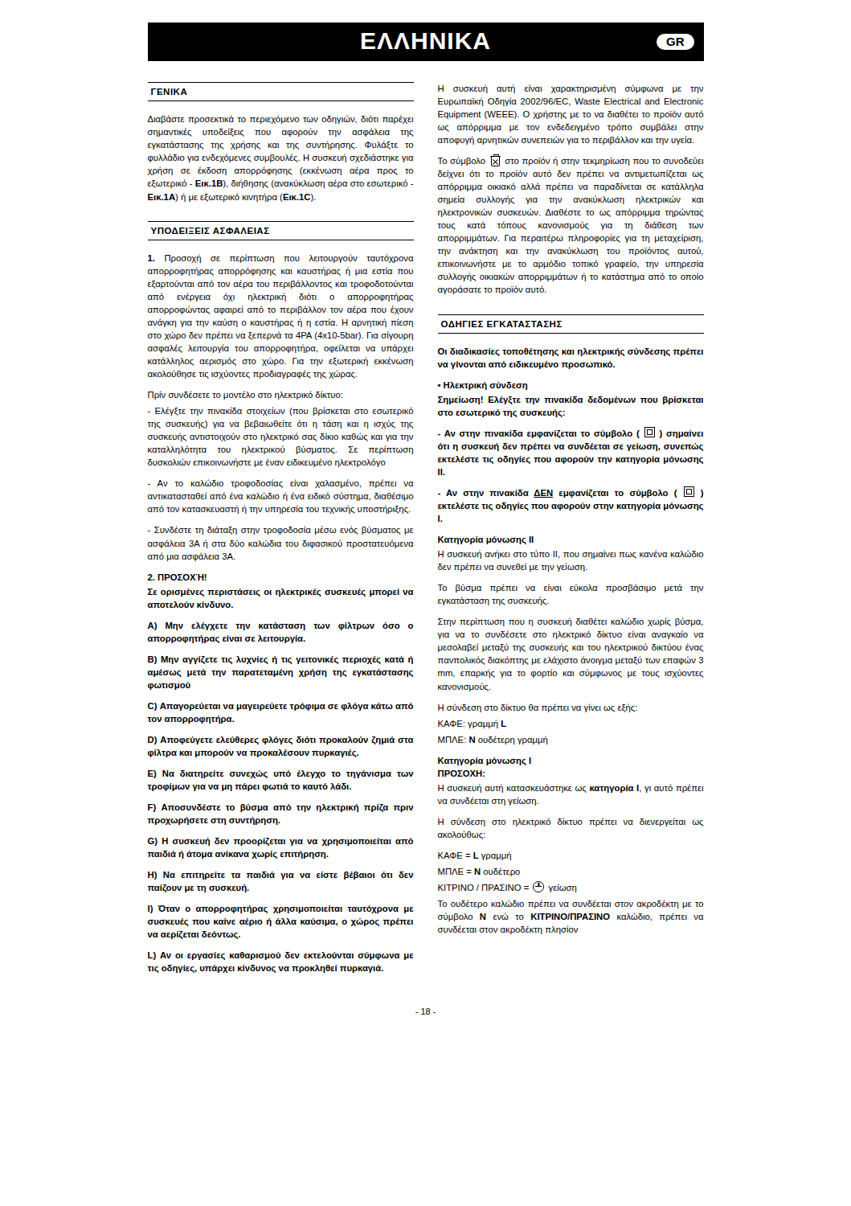ΕΛΛΗΝΙΚΑ GR
ΓΕΝΙΚΑ
Διαβάστε προσεκτικά το περιεχόμενο των οδηγιών, διότι παρέχει σημαντικές υποδείξεις που αφορούν την ασφάλεια της εγκατάστασης της χρήσης και της συντήρησης. Φυλάξτε το φυλλάδιο για ενδεχόμενες συμβουλές. Η συσκευή σχεδιάστηκε για χρήση σε έκδοση απορρόφησης (εκκένωση αέρα προς το εξωτερικό - Εικ.1B), διήθησης (ανακύκλωση αέρα στο εσωτερικό - Εικ.1A) ή με εξωτερικό κινητήρα (Εικ.1C).
ΥΠΟΔΕΙΞΕΙΣ ΑΣΦΑΛΕΙΑΣ
1. Προσοχή σε περίπτωση που λειτουργούν ταυτόχρονα απορροφητήρας απορρόφησης και καυστήρας ή μια εστία που εξαρτούνται από τον αέρα του περιβάλλοντος και τροφοδοτούνται από ενέργεια όχι ηλεκτρική διότι ο απορροφητήρας απορροφώντας αφαιρεί από το περιβάλλον τον αέρα που έχουν ανάγκη για την καύση ο καυστήρας ή η εστία. Η αρνητική πίεση στο χώρο δεν πρέπει να ξεπερνά τα 4PA (4x10-5bar). Για σίγουρη ασφαλές λειτουργία του απορροφητήρα, οφείλεται να υπάρχει κατάλληλος αερισμός στο χώρο. Για την εξωτερική εκκένωση ακολούθησε τις ισχύοντες προδιαγραφές της χώρας.
Πρίν συνδέσετε το μοντέλο στο ηλεκτρικό δίκτυο:
- Ελέγξτε την πινακίδα στοιχείων (που βρίσκεται στο εσωτερικό της συσκευής) για να βεβαιωθείτε ότι η τάση και η ισχύς της συσκευής αντιστοιχούν στο ηλεκτρικό σας δίκιο καθώς και για την καταλληλότητα του ηλεκτρικού βύσματος. Σε περίπτωση δυσκολιών επικοινωνήστε με έναν ειδικευμένο ηλεκτρολόγο
- Αν το καλώδιο τροφοδοσίας είναι χαλασμένο, πρέπει να αντικατασταθεί από ένα καλώδιο ή ένα ειδικό σύστημα, διαθέσιμο από τον κατασκευαστή ή την υπηρεσία του τεχνικής υποστήριξης.
- Συνδέστε τη διάταξη στην τροφοδοσία μέσω ενός βύσματος με ασφάλεια 3A ή στα δύο καλώδια του διφασικού προστατευόμενα από μια ασφάλεια 3A.
2. ΠΡΟΣΟΧΉ!
Σε ορισμένες περιστάσεις οι ηλεκτρικές συσκευές μπορεί να αποτελούν κίνδυνο.
A) Μην ελέγχετε την κατάσταση των φίλτρων όσο ο απορροφητήρας είναι σε λειτουργία.
B) Μην αγγίζετε τις λυχνίες ή τις γειτονικές περιοχές κατά ή αμέσως μετά την παρατεταμένη χρήση της εγκατάστασης φωτισμού
C) Απαγορεύεται να μαγειρεύετε τρόφιμα σε φλόγα κάτω από τον απορροφητήρα.
D) Αποφεύγετε ελεύθερες φλόγες διότι προκαλούν ζημιά στα φίλτρα και μπορούν να προκαλέσουν πυρκαγιές.
E) Να διατηρείτε συνεχώς υπό έλεγχο το τηγάνισμα των τροφίμων για να μη πάρει φωτιά το καυτό λάδι.
F) Αποσυνδέστε το βύσμα από την ηλεκτρική πρίζα πριν προχωρήσετε στη συντήρηση.
G) Η συσκευή δεν προορίζεται για να χρησιμοποιείται από παιδιά ή άτομα ανίκανα χωρίς επιτήρηση.
H) Να επιτηρείτε τα παιδιά για να είστε βέβαιοι ότι δεν παίζουν με τη συσκευή.
I) Όταν ο απορροφητήρας χρησιμοποιείται ταυτόχρονα με συσκευές που καίνε αέριο ή άλλα καύσιμα, ο χώρος πρέπει να αερίζεται δεόντως.
L) Αν οι εργασίες καθαρισμού δεν εκτελούνται σύμφωνα με τις οδηγίες, υπάρχει κίνδυνος να προκληθεί πυρκαγιά.
Η συσκευή αυτή είναι χαρακτηρισμένη σύμφωνα με την Ευρωπαϊκή Οδηγία 2002/96/EC, Waste Electrical and Electronic Equipment (WEEE). Ο χρήστης με το να διαθέτει το προϊόν αυτό ως απόρριμμα με τον ενδεδειγμένο τρόπο συμβάλει στην αποφυγή αρνητικών συνεπειών για το περιβάλλον και την υγεία.
Το σύμβολο στο προϊόν ή στην τεκμηρίωση που το συνοδεύει δείχνει ότι το προϊόν αυτό δεν πρέπει να αντιμετωπίζεται ως απόρριμμα οικιακό αλλά πρέπει να παραδίνεται σε κατάλληλα σημεία συλλογής για την ανακύκλωση ηλεκτρικών και ηλεκτρονικών συσκευών. Διαθέστε το ως απόρριμμα τηρώντας τους κατά τόπους κανονισμούς για τη διάθεση των απορριμμάτων. Για περαιτέρω πληροφορίες για τη μεταχείριση, την ανάκτηση και την ανακύκλωση του προϊόντος αυτού, επικοινωνήστε με το αρμόδιο τοπικό γραφείο, την υπηρεσία συλλογής οικιακών απορριμμάτων ή το κατάστημα από το οποίο αγοράσατε το προϊόν αυτό.
ΟΔΗΓΙΕΣ ΕΓΚΑΤΑΣΤΑΣΗΣ
Οι διαδικασίες τοποθέτησης και ηλεκτρικής σύνδεσης πρέπει να γίνονται από ειδικευμένο προσωπικό.
• Ηλεκτρική σύνδεση
Σημείωση! Ελέγξτε την πινακίδα δεδομένων που βρίσκεται στο εσωτερικό της συσκευής:
- Αν στην πινακίδα εμφανίζεται το σύμβολο ( ) σημαίνει ότι η συσκευή δεν πρέπει να συνδέεται σε γείωση, συνεπώς εκτελέστε τις οδηγίες που αφορούν την κατηγορία μόνωσης II.
- Αν στην πινακίδα ΔΕΝ εμφανίζεται το σύμβολο ( ) εκτελέστε τις οδηγίες που αφορούν στην κατηγορία μόνωσης I.
Κατηγορία μόνωσης II
Η συσκευή ανήκει στο τύπο II, που σημαίνει πως κανένα καλώδιο δεν πρέπει να συνεθεί με την γείωση.
Το βύσμα πρέπει να είναι εύκολα προσβάσιμο μετά την εγκατάσταση της συσκευής.
Στην περίπτωση που η συσκευή διαθέτει καλώδιο χωρίς βύσμα, για να το συνδέσετε στο ηλεκτρικό δίκτυο είναι αναγκαίο να μεσολαβεί μεταξύ της συσκευής και του ηλεκτρικού δικτύου ένας πανπολικός διακόπτης με ελάχιστο άνοιγμα μεταξύ των επαφών 3 mm, επαρκής για το φορτίο και σύμφωνος με τους ισχύοντες κανονισμούς.
Η σύνδεση στο δίκτυο θα πρέπει να γίνει ως εξής:
ΚΑΦΕ: γραμμή L
ΜΠΛΕ: N ουδέτερη γραμμή
Κατηγορία μόνωσης I
ΠΡΟΣΟΧΗ:
Η συσκευή αυτή κατασκευάστηκε ως κατηγορία I, γι αυτό πρέπει να συνδέεται στη γείωση.
Η σύνδεση στο ηλεκτρικό δίκτυο πρέπει να διενεργείται ως ακολούθως:
ΚΑΦΕ = L γραμμή
ΜΠΛΕ = N ουδέτερο
ΚΙΤΡΙΝΟ / ΠΡΑΣΙΝΟ = γείωση
Το ουδέτερο καλώδιο πρέπει να συνδέεται στον ακροδέκτη με το σύμβολο N ενώ το ΚΙΤΡΙΝΟ/ΠΡΑΣΙΝΟ καλώδιο, πρέπει να συνδέεται στον ακροδέκτη πλησίον
- 18 -